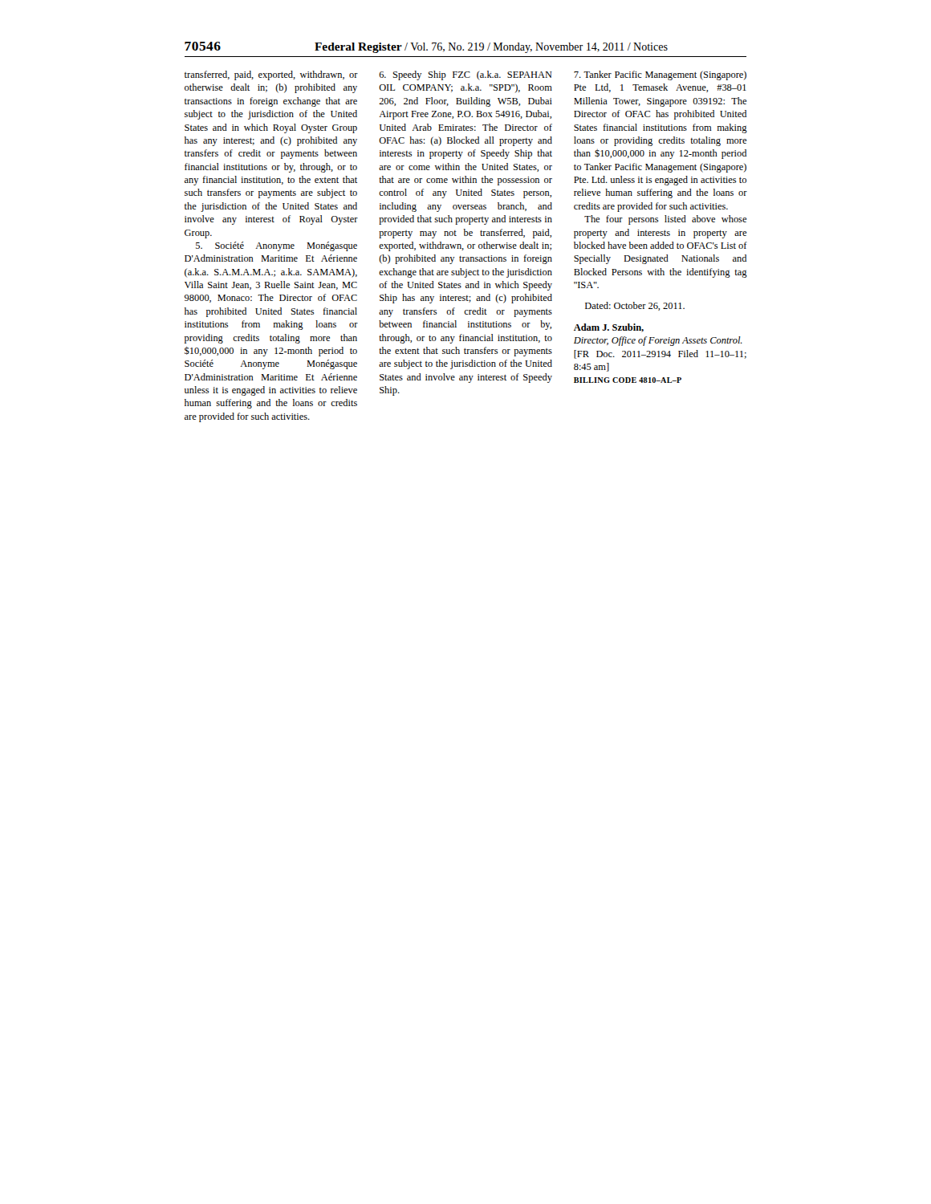70546
Federal Register / Vol. 76, No. 219 / Monday, November 14, 2011 / Notices
transferred, paid, exported, withdrawn, or otherwise dealt in; (b) prohibited any transactions in foreign exchange that are subject to the jurisdiction of the United States and in which Royal Oyster Group has any interest; and (c) prohibited any transfers of credit or payments between financial institutions or by, through, or to any financial institution, to the extent that such transfers or payments are subject to the jurisdiction of the United States and involve any interest of Royal Oyster Group.
5. Société Anonyme Monégasque D'Administration Maritime Et Aérienne (a.k.a. S.A.M.A.M.A.; a.k.a. SAMAMA), Villa Saint Jean, 3 Ruelle Saint Jean, MC 98000, Monaco: The Director of OFAC has prohibited United States financial institutions from making loans or providing credits totaling more than $10,000,000 in any 12-month period to Société Anonyme Monégasque D'Administration Maritime Et Aérienne unless it is engaged in activities to relieve human suffering and the loans or credits are provided for such activities.
6. Speedy Ship FZC (a.k.a. SEPAHAN OIL COMPANY; a.k.a. ''SPD''), Room 206, 2nd Floor, Building W5B, Dubai Airport Free Zone, P.O. Box 54916, Dubai, United Arab Emirates: The Director of OFAC has: (a) Blocked all property and interests in property of Speedy Ship that are or come within the United States, or that are or come within the possession or control of any United States person, including any overseas branch, and provided that such property and interests in property may not be transferred, paid, exported, withdrawn, or otherwise dealt in; (b) prohibited any transactions in foreign exchange that are subject to the jurisdiction of the United States and in which Speedy Ship has any interest; and (c) prohibited any transfers of credit or payments between financial institutions or by, through, or to any financial institution, to the extent that such transfers or payments are subject to the jurisdiction of the United States and involve any interest of Speedy Ship.
7. Tanker Pacific Management (Singapore) Pte Ltd, 1 Temasek Avenue, #38–01 Millenia Tower, Singapore 039192: The Director of OFAC has prohibited United States financial institutions from making loans or providing credits totaling more than $10,000,000 in any 12-month period to Tanker Pacific Management (Singapore) Pte. Ltd. unless it is engaged in activities to relieve human suffering and the loans or credits are provided for such activities.
The four persons listed above whose property and interests in property are blocked have been added to OFAC's List of Specially Designated Nationals and Blocked Persons with the identifying tag ''ISA''.
Dated: October 26, 2011.
Adam J. Szubin,
Director, Office of Foreign Assets Control.
[FR Doc. 2011–29194 Filed 11–10–11; 8:45 am]
BILLING CODE 4810–AL–P